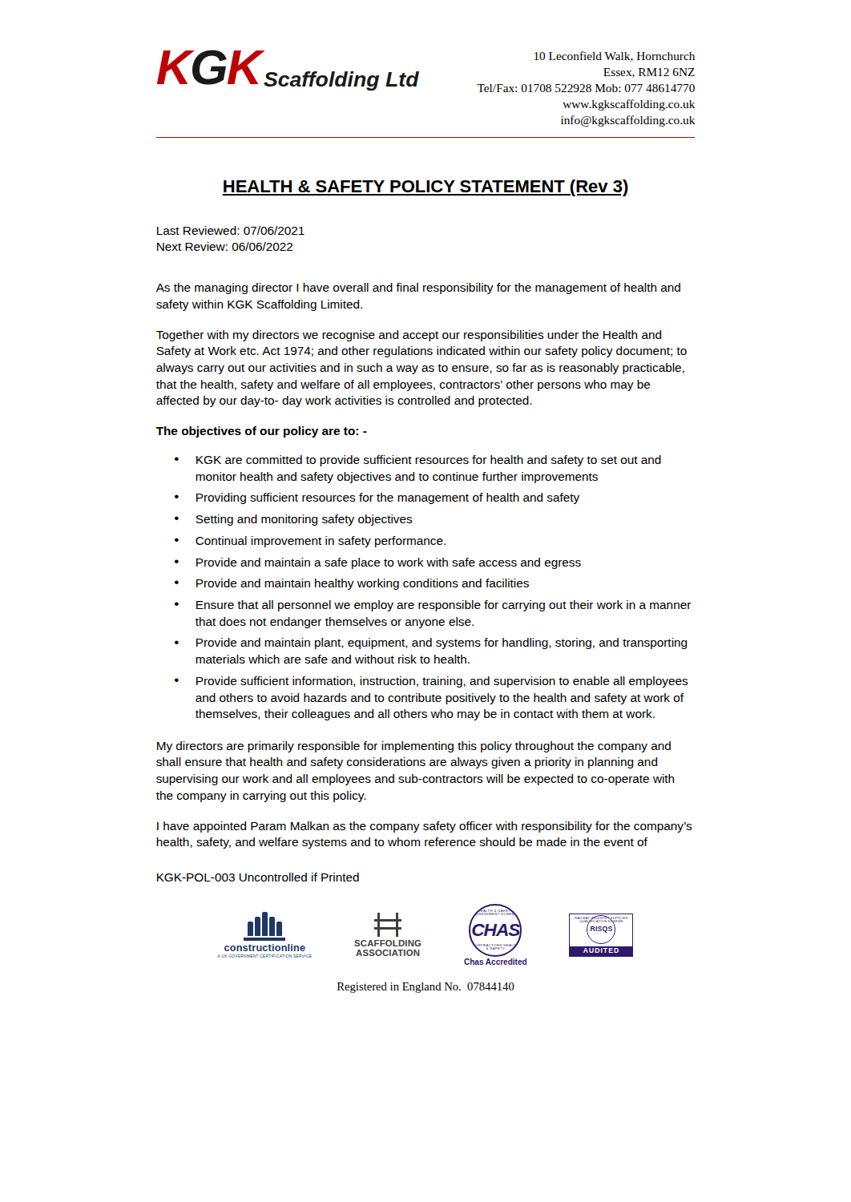KGK Scaffolding Ltd
10 Leconfield Walk, Hornchurch
Essex, RM12 6NZ
Tel/Fax: 01708 522928 Mob: 077 48614770
www.kgkscaffolding.co.uk
info@kgkscaffolding.co.uk
HEALTH & SAFETY POLICY STATEMENT (Rev 3)
Last Reviewed: 07/06/2021
Next Review: 06/06/2022
As the managing director I have overall and final responsibility for the management of health and safety within KGK Scaffolding Limited.
Together with my directors we recognise and accept our responsibilities under the Health and Safety at Work etc. Act 1974; and other regulations indicated within our safety policy document; to always carry out our activities and in such a way as to ensure, so far as is reasonably practicable, that the health, safety and welfare of all employees, contractors’ other persons who may be affected by our day-to- day work activities is controlled and protected.
The objectives of our policy are to: -
KGK are committed to provide sufficient resources for health and safety to set out and monitor health and safety objectives and to continue further improvements
Providing sufficient resources for the management of health and safety
Setting and monitoring safety objectives
Continual improvement in safety performance.
Provide and maintain a safe place to work with safe access and egress
Provide and maintain healthy working conditions and facilities
Ensure that all personnel we employ are responsible for carrying out their work in a manner that does not endanger themselves or anyone else.
Provide and maintain plant, equipment, and systems for handling, storing, and transporting materials which are safe and without risk to health.
Provide sufficient information, instruction, training, and supervision to enable all employees and others to avoid hazards and to contribute positively to the health and safety at work of themselves, their colleagues and all others who may be in contact with them at work.
My directors are primarily responsible for implementing this policy throughout the company and shall ensure that health and safety considerations are always given a priority in planning and supervising our work and all employees and sub-contractors will be expected to co-operate with the company in carrying out this policy.
I have appointed Param Malkan as the company safety officer with responsibility for the company’s health, safety, and welfare systems and to whom reference should be made in the event of
KGK-POL-003 Uncontrolled if Printed
constructionline
A UK GOVERNMENT CERTIFICATION SERVICE
SCAFFOLDING
ASSOCIATION
HEALTH & SAFETY ASSESSMENT SCHEME
CHAS
CONTRACTORS HEALTH & SAFETY
Chas Accredited
RAILWAY INDUSTRY SUPPLIER QUALIFICATION SCHEME
RISQS
AUDITED
Registered in England No. 07844140